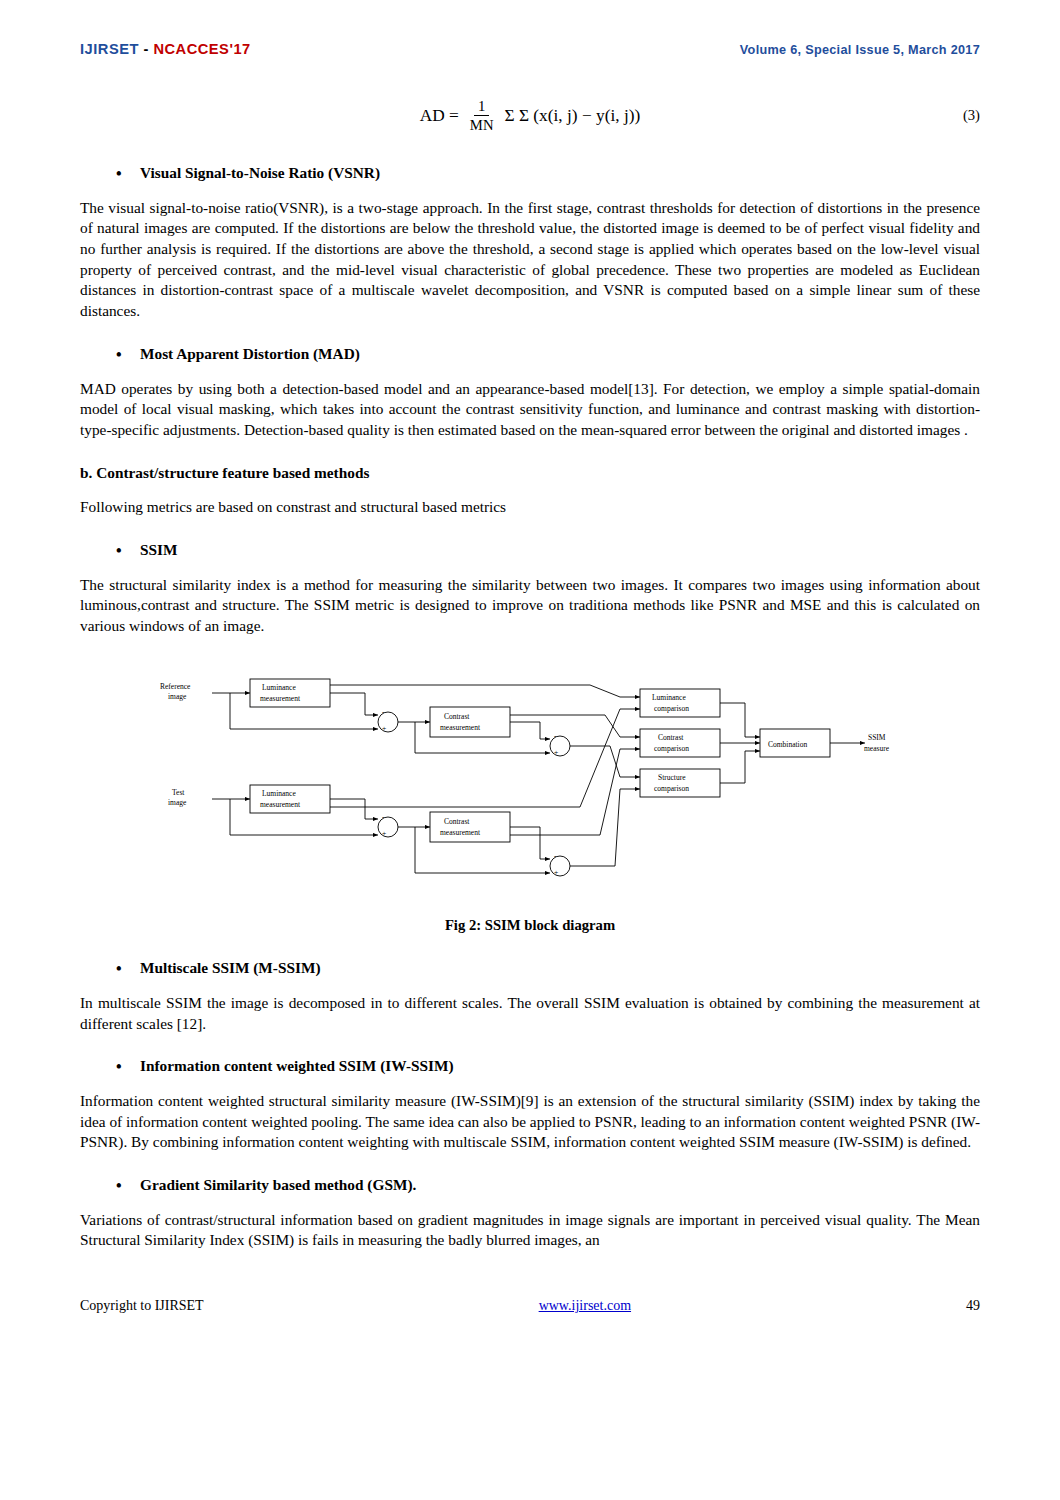IJIRSET - NCACCES'17
Volume 6, Special Issue 5, March 2017
AD = 1 MN Σ Σ (x(i, j) − y(i, j))
(3)
Visual Signal-to-Noise Ratio (VSNR)
The visual signal-to-noise ratio(VSNR), is a two-stage approach. In the first stage, contrast thresholds for detection of distortions in the presence of natural images are computed. If the distortions are below the threshold value, the distorted image is deemed to be of perfect visual fidelity and no further analysis is required. If the distortions are above the threshold, a second stage is applied which operates based on the low-level visual property of perceived contrast, and the mid-level visual characteristic of global precedence. These two properties are modeled as Euclidean distances in distortion-contrast space of a multiscale wavelet decomposition, and VSNR is computed based on a simple linear sum of these distances.
Most Apparent Distortion (MAD)
MAD operates by using both a detection-based model and an appearance-based model[13]. For detection, we employ a simple spatial-domain model of local visual masking, which takes into account the contrast sensitivity function, and luminance and contrast masking with distortion-type-specific adjustments. Detection-based quality is then estimated based on the mean-squared error between the original and distorted images .
b. Contrast/structure feature based methods
Following metrics are based on constrast and structural based metrics
SSIM
The structural similarity index is a method for measuring the similarity between two images. It compares two images using information about luminous,contrast and structure. The SSIM metric is designed to improve on traditiona methods like PSNR and MSE and this is calculated on various windows of an image.
Reference image Luminance measurement - + Contrast measurement - + Test image Luminance measurement - + Contrast measurement - + Luminance comparison Contrast comparison Structure comparison Combination SSIM measure
Fig 2: SSIM block diagram
Multiscale SSIM (M-SSIM)
In multiscale SSIM the image is decomposed in to different scales. The overall SSIM evaluation is obtained by combining the measurement at different scales [12].
Information content weighted SSIM (IW-SSIM)
Information content weighted structural similarity measure (IW-SSIM)[9] is an extension of the structural similarity (SSIM) index by taking the idea of information content weighted pooling. The same idea can also be applied to PSNR, leading to an information content weighted PSNR (IW-PSNR). By combining information content weighting with multiscale SSIM, information content weighted SSIM measure (IW-SSIM) is defined.
Gradient Similarity based method (GSM).
Variations of contrast/structural information based on gradient magnitudes in image signals are important in perceived visual quality. The Mean Structural Similarity Index (SSIM) is fails in measuring the badly blurred images, an
Copyright to IJIRSET
www.ijirset.com
49